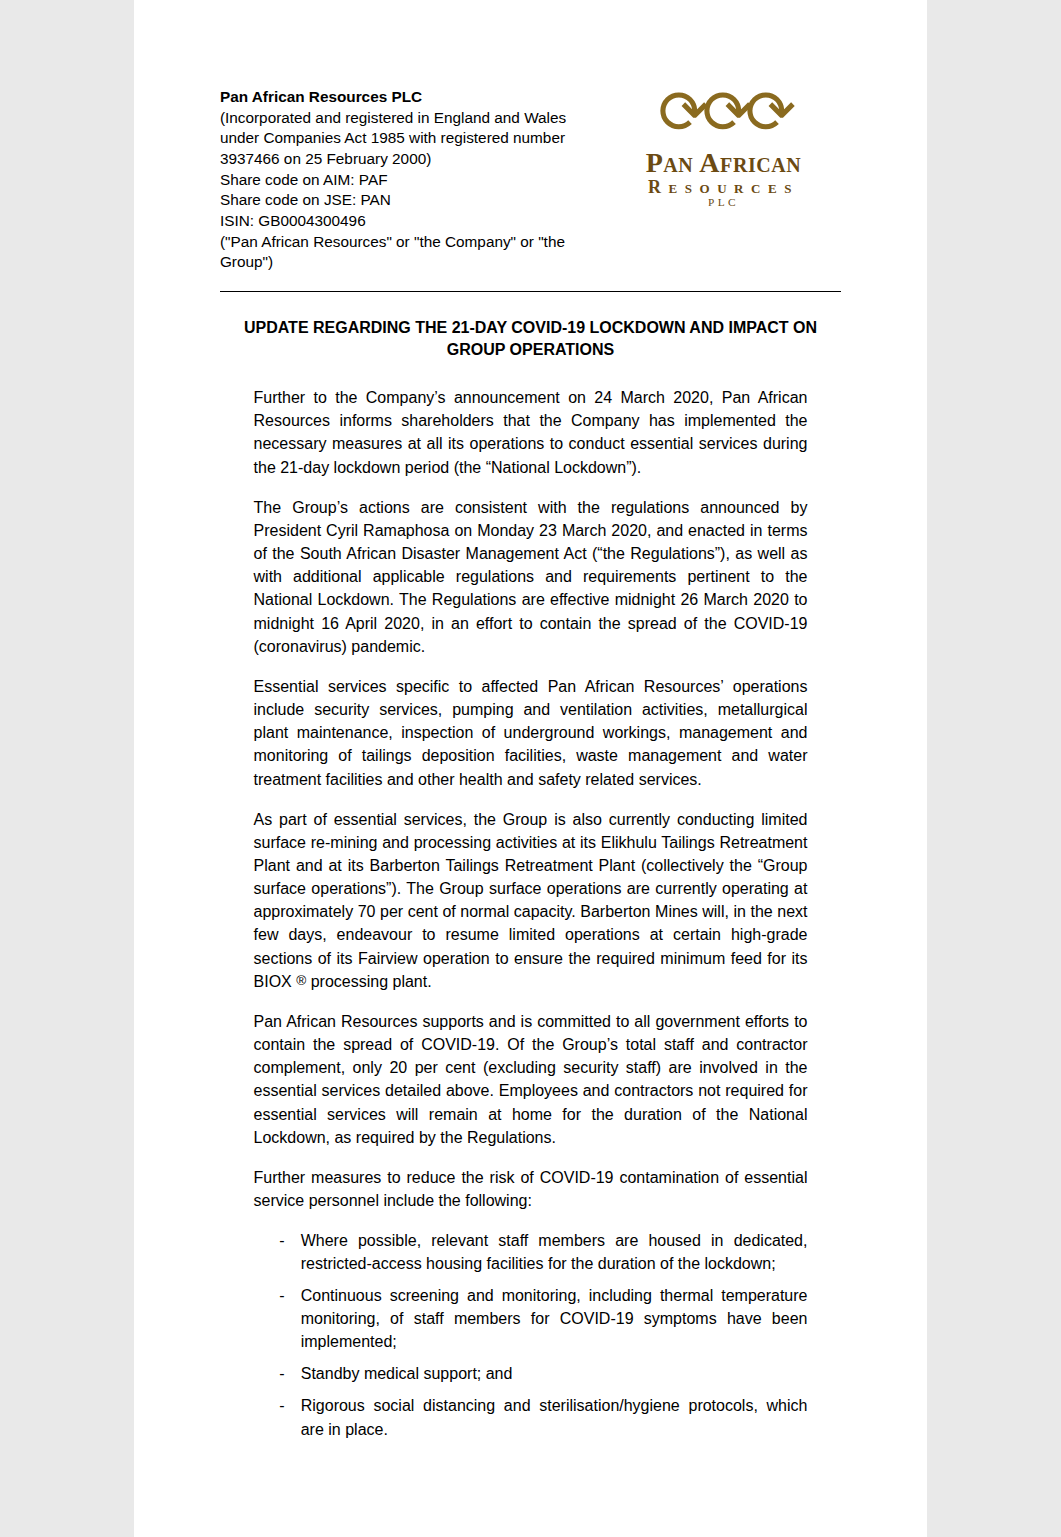Pan African Resources PLC
(Incorporated and registered in England and Wales
under Companies Act 1985 with registered number
3937466 on 25 February 2000)
Share code on AIM: PAF
Share code on JSE: PAN
ISIN: GB0004300496
("Pan African Resources" or "the Company" or "the Group")
⟳⟳⟳ Pan African Resources PLC
Update regarding the 21-day COVID-19 lockdown and impact on Group operations
Further to the Company’s announcement on 24 March 2020, Pan African Resources informs shareholders that the Company has implemented the necessary measures at all its operations to conduct essential services during the 21-day lockdown period (the “National Lockdown”).
The Group’s actions are consistent with the regulations announced by President Cyril Ramaphosa on Monday 23 March 2020, and enacted in terms of the South African Disaster Management Act (“the Regulations”), as well as with additional applicable regulations and requirements pertinent to the National Lockdown. The Regulations are effective midnight 26 March 2020 to midnight 16 April 2020, in an effort to contain the spread of the COVID-19 (coronavirus) pandemic.
Essential services specific to affected Pan African Resources’ operations include security services, pumping and ventilation activities, metallurgical plant maintenance, inspection of underground workings, management and monitoring of tailings deposition facilities, waste management and water treatment facilities and other health and safety related services.
As part of essential services, the Group is also currently conducting limited surface re-mining and processing activities at its Elikhulu Tailings Retreatment Plant and at its Barberton Tailings Retreatment Plant (collectively the “Group surface operations”). The Group surface operations are currently operating at approximately 70 per cent of normal capacity. Barberton Mines will, in the next few days, endeavour to resume limited operations at certain high-grade sections of its Fairview operation to ensure the required minimum feed for its BIOX ® processing plant.
Pan African Resources supports and is committed to all government efforts to contain the spread of COVID-19. Of the Group’s total staff and contractor complement, only 20 per cent (excluding security staff) are involved in the essential services detailed above. Employees and contractors not required for essential services will remain at home for the duration of the National Lockdown, as required by the Regulations.
Further measures to reduce the risk of COVID-19 contamination of essential service personnel include the following:
Where possible, relevant staff members are housed in dedicated, restricted-access housing facilities for the duration of the lockdown;
Continuous screening and monitoring, including thermal temperature monitoring, of staff members for COVID-19 symptoms have been implemented;
Standby medical support; and
Rigorous social distancing and sterilisation/hygiene protocols, which are in place.